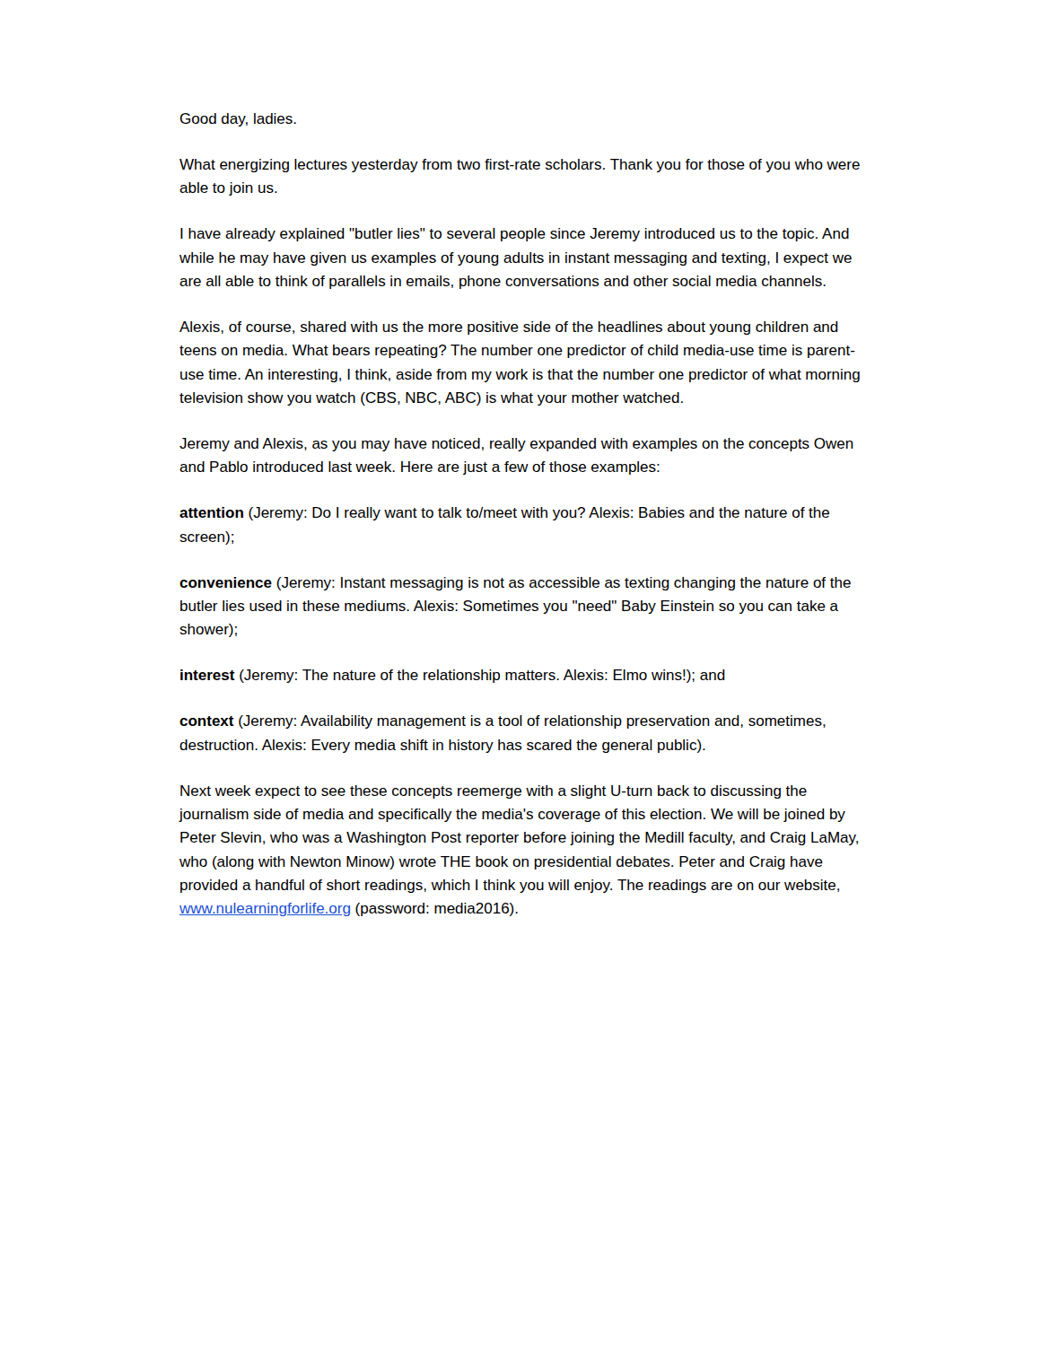Good day, ladies.
What energizing lectures yesterday from two first-rate scholars. Thank you for those of you who were able to join us.
I have already explained "butler lies" to several people since Jeremy introduced us to the topic. And while he may have given us examples of young adults in instant messaging and texting, I expect we are all able to think of parallels in emails, phone conversations and other social media channels.
Alexis, of course, shared with us the more positive side of the headlines about young children and teens on media. What bears repeating? The number one predictor of child media-use time is parent-use time. An interesting, I think, aside from my work is that the number one predictor of what morning television show you watch (CBS, NBC, ABC) is what your mother watched.
Jeremy and Alexis, as you may have noticed, really expanded with examples on the concepts Owen and Pablo introduced last week. Here are just a few of those examples:
attention (Jeremy: Do I really want to talk to/meet with you? Alexis: Babies and the nature of the screen);
convenience (Jeremy: Instant messaging is not as accessible as texting changing the nature of the butler lies used in these mediums. Alexis: Sometimes you "need" Baby Einstein so you can take a shower);
interest (Jeremy: The nature of the relationship matters. Alexis: Elmo wins!); and
context (Jeremy: Availability management is a tool of relationship preservation and, sometimes, destruction. Alexis: Every media shift in history has scared the general public).
Next week expect to see these concepts reemerge with a slight U-turn back to discussing the journalism side of media and specifically the media's coverage of this election. We will be joined by Peter Slevin, who was a Washington Post reporter before joining the Medill faculty, and Craig LaMay, who (along with Newton Minow) wrote THE book on presidential debates. Peter and Craig have provided a handful of short readings, which I think you will enjoy. The readings are on our website, www.nulearningforlife.org (password: media2016).